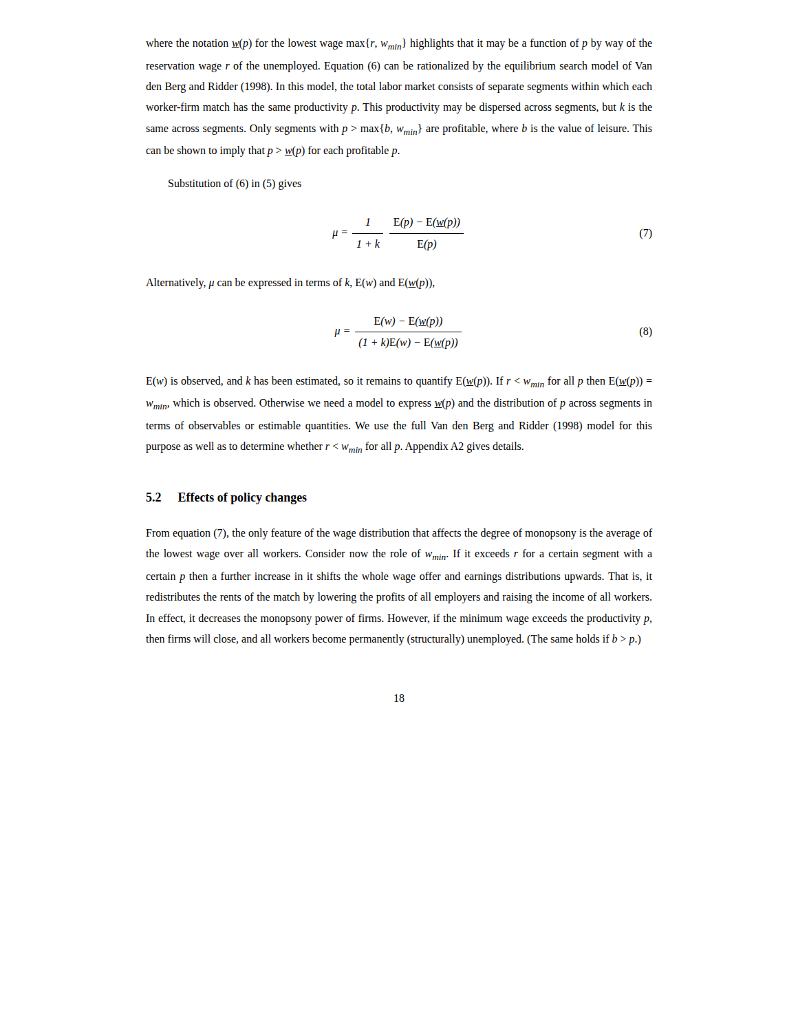where the notation w(p) for the lowest wage max{r, wmin} highlights that it may be a function of p by way of the reservation wage r of the unemployed. Equation (6) can be rationalized by the equilibrium search model of Van den Berg and Ridder (1998). In this model, the total labor market consists of separate segments within which each worker-firm match has the same productivity p. This productivity may be dispersed across segments, but k is the same across segments. Only segments with p > max{b, wmin} are profitable, where b is the value of leisure. This can be shown to imply that p > w(p) for each profitable p.
Substitution of (6) in (5) gives
μ = 11 + k E(p) − E(w(p)) E(p) (7)
Alternatively, μ can be expressed in terms of k, E(w) and E(w(p)),
μ = E(w) − E(w(p))(1 + k)E(w) − E(w(p)) (8)
E(w) is observed, and k has been estimated, so it remains to quantify E(w(p)). If r < wmin for all p then E(w(p)) = wmin, which is observed. Otherwise we need a model to express w(p) and the distribution of p across segments in terms of observables or estimable quantities. We use the full Van den Berg and Ridder (1998) model for this purpose as well as to determine whether r < wmin for all p. Appendix A2 gives details.
5.2 Effects of policy changes
From equation (7), the only feature of the wage distribution that affects the degree of monopsony is the average of the lowest wage over all workers. Consider now the role of wmin. If it exceeds r for a certain segment with a certain p then a further increase in it shifts the whole wage offer and earnings distributions upwards. That is, it redistributes the rents of the match by lowering the profits of all employers and raising the income of all workers. In effect, it decreases the monopsony power of firms. However, if the minimum wage exceeds the productivity p, then firms will close, and all workers become permanently (structurally) unemployed. (The same holds if b > p.)
18